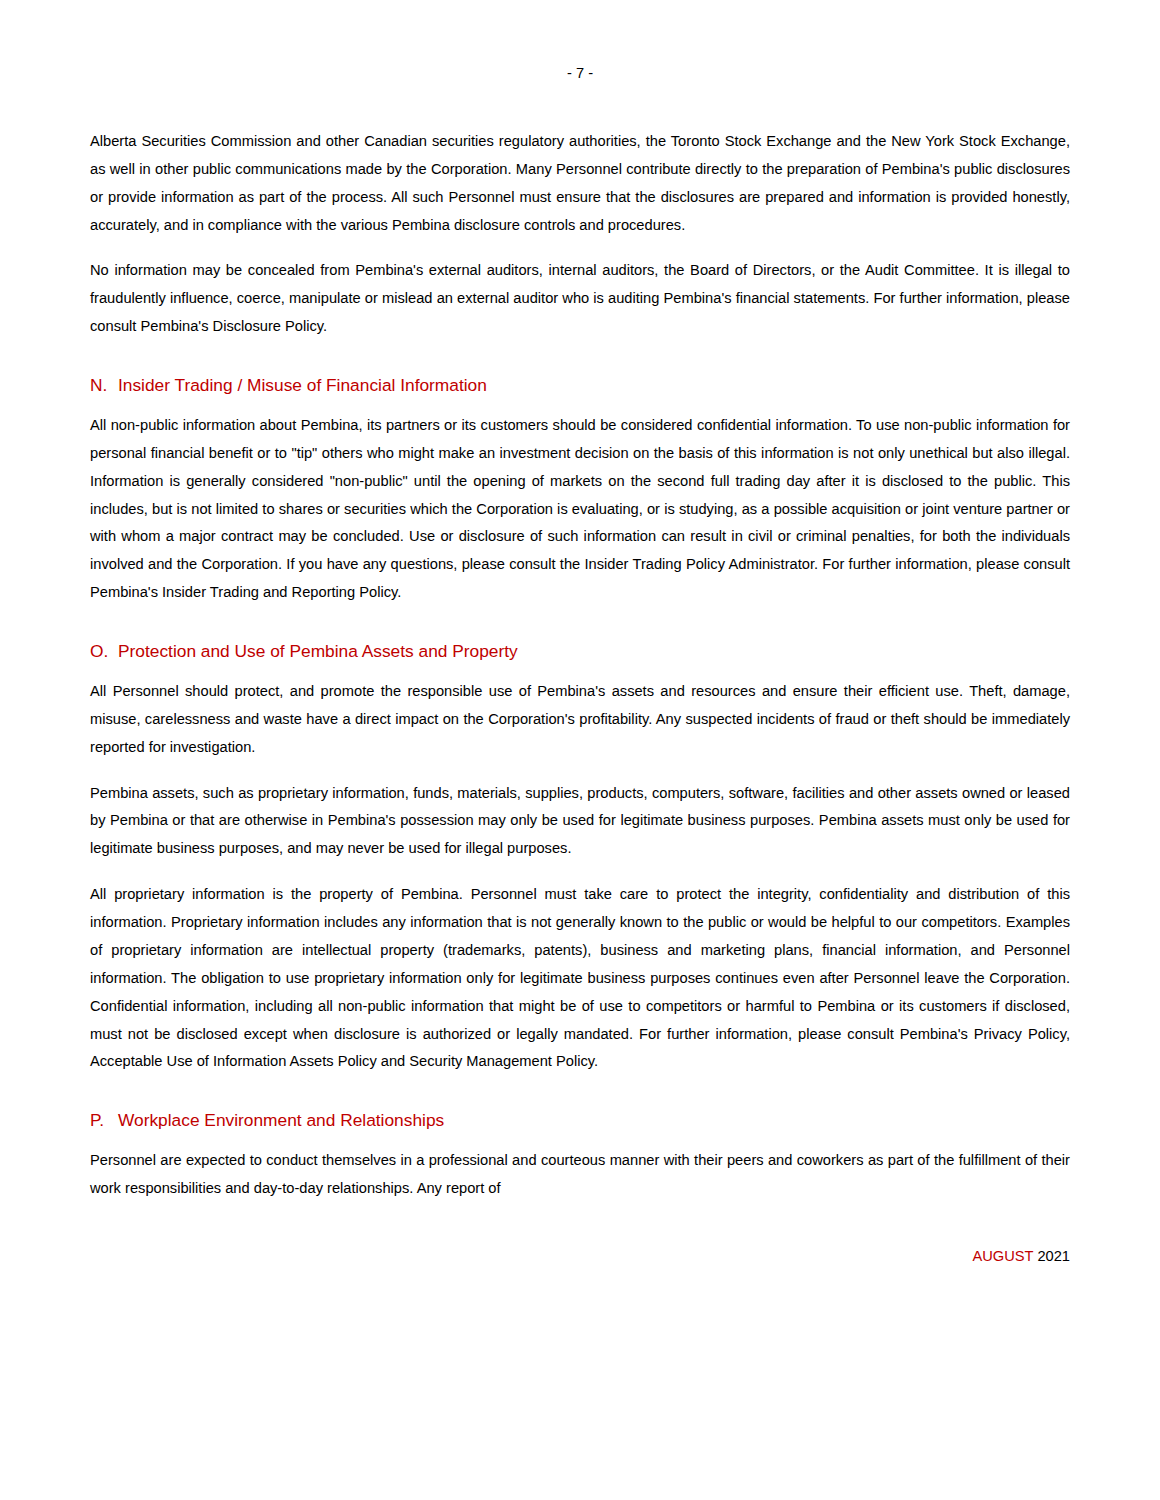- 7 -
Alberta Securities Commission and other Canadian securities regulatory authorities, the Toronto Stock Exchange and the New York Stock Exchange, as well in other public communications made by the Corporation. Many Personnel contribute directly to the preparation of Pembina's public disclosures or provide information as part of the process. All such Personnel must ensure that the disclosures are prepared and information is provided honestly, accurately, and in compliance with the various Pembina disclosure controls and procedures.
No information may be concealed from Pembina's external auditors, internal auditors, the Board of Directors, or the Audit Committee. It is illegal to fraudulently influence, coerce, manipulate or mislead an external auditor who is auditing Pembina's financial statements. For further information, please consult Pembina's Disclosure Policy.
N. Insider Trading / Misuse of Financial Information
All non-public information about Pembina, its partners or its customers should be considered confidential information. To use non-public information for personal financial benefit or to "tip" others who might make an investment decision on the basis of this information is not only unethical but also illegal. Information is generally considered "non-public" until the opening of markets on the second full trading day after it is disclosed to the public. This includes, but is not limited to shares or securities which the Corporation is evaluating, or is studying, as a possible acquisition or joint venture partner or with whom a major contract may be concluded. Use or disclosure of such information can result in civil or criminal penalties, for both the individuals involved and the Corporation. If you have any questions, please consult the Insider Trading Policy Administrator. For further information, please consult Pembina's Insider Trading and Reporting Policy.
O. Protection and Use of Pembina Assets and Property
All Personnel should protect, and promote the responsible use of Pembina's assets and resources and ensure their efficient use. Theft, damage, misuse, carelessness and waste have a direct impact on the Corporation's profitability. Any suspected incidents of fraud or theft should be immediately reported for investigation.
Pembina assets, such as proprietary information, funds, materials, supplies, products, computers, software, facilities and other assets owned or leased by Pembina or that are otherwise in Pembina's possession may only be used for legitimate business purposes. Pembina assets must only be used for legitimate business purposes, and may never be used for illegal purposes.
All proprietary information is the property of Pembina. Personnel must take care to protect the integrity, confidentiality and distribution of this information. Proprietary information includes any information that is not generally known to the public or would be helpful to our competitors. Examples of proprietary information are intellectual property (trademarks, patents), business and marketing plans, financial information, and Personnel information. The obligation to use proprietary information only for legitimate business purposes continues even after Personnel leave the Corporation. Confidential information, including all non-public information that might be of use to competitors or harmful to Pembina or its customers if disclosed, must not be disclosed except when disclosure is authorized or legally mandated. For further information, please consult Pembina's Privacy Policy, Acceptable Use of Information Assets Policy and Security Management Policy.
P. Workplace Environment and Relationships
Personnel are expected to conduct themselves in a professional and courteous manner with their peers and coworkers as part of the fulfillment of their work responsibilities and day-to-day relationships. Any report of
AUGUST 2021